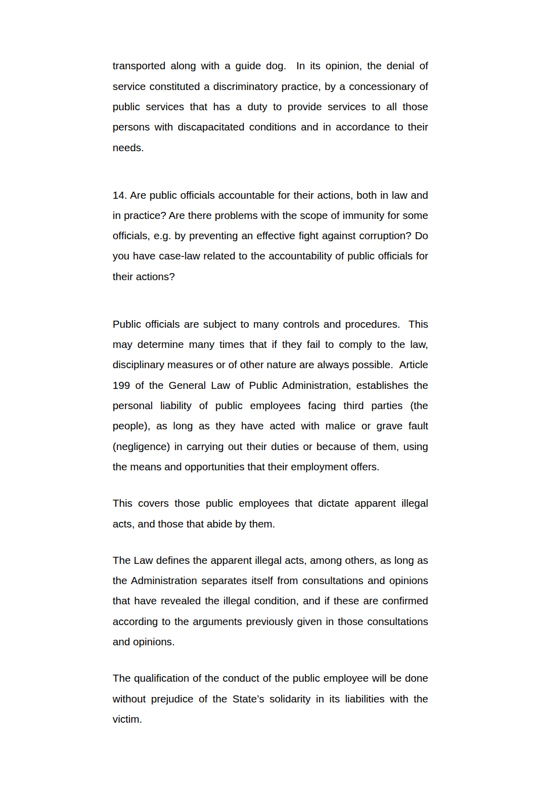transported along with a guide dog. In its opinion, the denial of service constituted a discriminatory practice, by a concessionary of public services that has a duty to provide services to all those persons with discapacitated conditions and in accordance to their needs.
14. Are public officials accountable for their actions, both in law and in practice? Are there problems with the scope of immunity for some officials, e.g. by preventing an effective fight against corruption? Do you have case-law related to the accountability of public officials for their actions?
Public officials are subject to many controls and procedures. This may determine many times that if they fail to comply to the law, disciplinary measures or of other nature are always possible. Article 199 of the General Law of Public Administration, establishes the personal liability of public employees facing third parties (the people), as long as they have acted with malice or grave fault (negligence) in carrying out their duties or because of them, using the means and opportunities that their employment offers.
This covers those public employees that dictate apparent illegal acts, and those that abide by them.
The Law defines the apparent illegal acts, among others, as long as the Administration separates itself from consultations and opinions that have revealed the illegal condition, and if these are confirmed according to the arguments previously given in those consultations and opinions.
The qualification of the conduct of the public employee will be done without prejudice of the State’s solidarity in its liabilities with the victim.